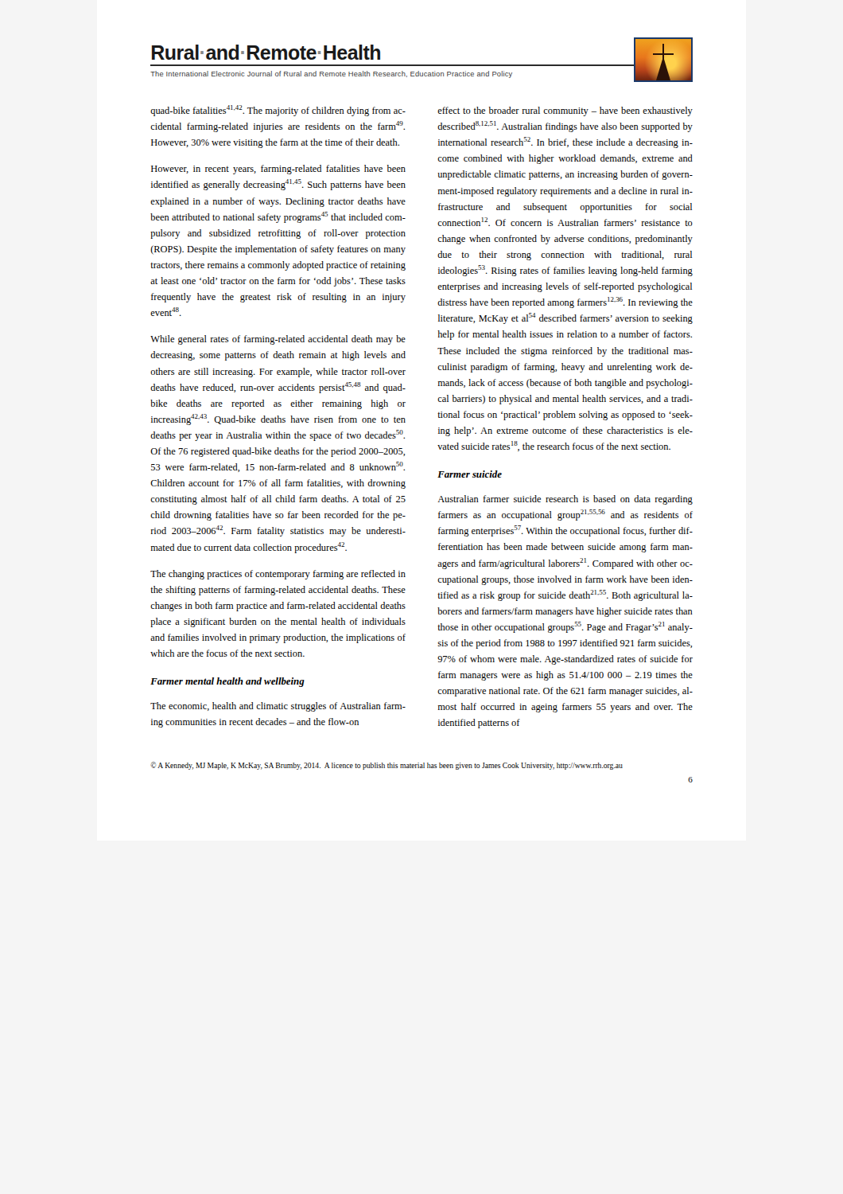Rural·and·Remote·Health
The International Electronic Journal of Rural and Remote Health Research, Education Practice and Policy
quad-bike fatalities41,42. The majority of children dying from accidental farming-related injuries are residents on the farm49. However, 30% were visiting the farm at the time of their death.
However, in recent years, farming-related fatalities have been identified as generally decreasing41,45. Such patterns have been explained in a number of ways. Declining tractor deaths have been attributed to national safety programs45 that included compulsory and subsidized retrofitting of roll-over protection (ROPS). Despite the implementation of safety features on many tractors, there remains a commonly adopted practice of retaining at least one ‘old’ tractor on the farm for ‘odd jobs’. These tasks frequently have the greatest risk of resulting in an injury event48.
While general rates of farming-related accidental death may be decreasing, some patterns of death remain at high levels and others are still increasing. For example, while tractor roll-over deaths have reduced, run-over accidents persist45,48 and quad-bike deaths are reported as either remaining high or increasing42,43. Quad-bike deaths have risen from one to ten deaths per year in Australia within the space of two decades50. Of the 76 registered quad-bike deaths for the period 2000–2005, 53 were farm-related, 15 non-farm-related and 8 unknown50. Children account for 17% of all farm fatalities, with drowning constituting almost half of all child farm deaths. A total of 25 child drowning fatalities have so far been recorded for the period 2003–200642. Farm fatality statistics may be underestimated due to current data collection procedures42.
The changing practices of contemporary farming are reflected in the shifting patterns of farming-related accidental deaths. These changes in both farm practice and farm-related accidental deaths place a significant burden on the mental health of individuals and families involved in primary production, the implications of which are the focus of the next section.
Farmer mental health and wellbeing
The economic, health and climatic struggles of Australian farming communities in recent decades – and the flow-on
effect to the broader rural community – have been exhaustively described8,12,51. Australian findings have also been supported by international research52. In brief, these include a decreasing income combined with higher workload demands, extreme and unpredictable climatic patterns, an increasing burden of government-imposed regulatory requirements and a decline in rural infrastructure and subsequent opportunities for social connection12. Of concern is Australian farmers’ resistance to change when confronted by adverse conditions, predominantly due to their strong connection with traditional, rural ideologies53. Rising rates of families leaving long-held farming enterprises and increasing levels of self-reported psychological distress have been reported among farmers12,36. In reviewing the literature, McKay et al54 described farmers’ aversion to seeking help for mental health issues in relation to a number of factors. These included the stigma reinforced by the traditional masculinist paradigm of farming, heavy and unrelenting work demands, lack of access (because of both tangible and psychological barriers) to physical and mental health services, and a traditional focus on ‘practical’ problem solving as opposed to ‘seeking help’. An extreme outcome of these characteristics is elevated suicide rates18, the research focus of the next section.
Farmer suicide
Australian farmer suicide research is based on data regarding farmers as an occupational group21,55,56 and as residents of farming enterprises57. Within the occupational focus, further differentiation has been made between suicide among farm managers and farm/agricultural laborers21. Compared with other occupational groups, those involved in farm work have been identified as a risk group for suicide death21,55. Both agricultural laborers and farmers/farm managers have higher suicide rates than those in other occupational groups55. Page and Fragar’s21 analysis of the period from 1988 to 1997 identified 921 farm suicides, 97% of whom were male. Age-standardized rates of suicide for farm managers were as high as 51.4/100 000 – 2.19 times the comparative national rate. Of the 621 farm manager suicides, almost half occurred in ageing farmers 55 years and over. The identified patterns of
© A Kennedy, MJ Maple, K McKay, SA Brumby, 2014. A licence to publish this material has been given to James Cook University, http://www.rrh.org.au
6